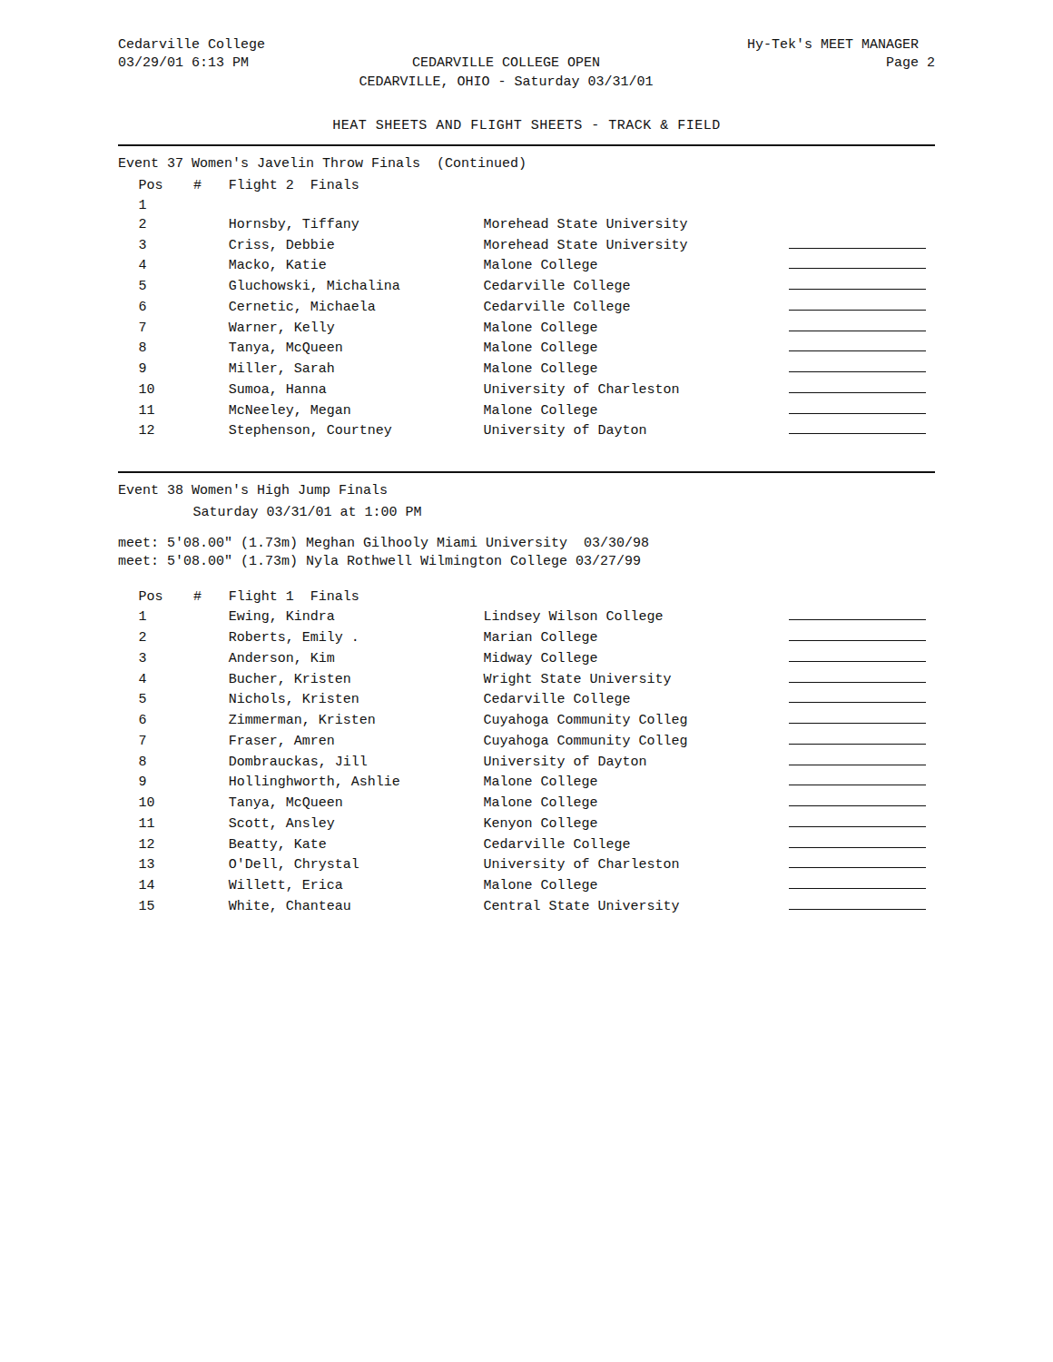Cedarville College 03/29/01 6:13 PM
CEDARVILLE COLLEGE OPEN CEDARVILLE, OHIO - Saturday 03/31/01
Hy-Tek's MEET MANAGER Page 2
HEAT SHEETS AND FLIGHT SHEETS - TRACK & FIELD
Event 37 Women's Javelin Throw Finals (Continued)
| Pos | # | Flight 2 Finals | | | |
| 1 | | | | | |
| 2 | | Hornsby, Tiffany | Morehead State University | | |
| 3 | | Criss, Debbie | Morehead State University | | |
| 4 | | Macko, Katie | Malone College | | |
| 5 | | Gluchowski, Michalina | Cedarville College | | |
| 6 | | Cernetic, Michaela | Cedarville College | | |
| 7 | | Warner, Kelly | Malone College | | |
| 8 | | Tanya, McQueen | Malone College | | |
| 9 | | Miller, Sarah | Malone College | | |
| 10 | | Sumoa, Hanna | University of Charleston | | |
| 11 | | McNeeley, Megan | Malone College | | |
| 12 | | Stephenson, Courtney | University of Dayton | | |
Event 38 Women's High Jump Finals
Saturday 03/31/01 at 1:00 PM
meet: 5'08.00" (1.73m) Meghan Gilhooly Miami University 03/30/98
meet: 5'08.00" (1.73m) Nyla Rothwell Wilmington College 03/27/99
| Pos | # | Flight 1 Finals | | | |
| 1 | | Ewing, Kindra | Lindsey Wilson College | | |
| 2 | | Roberts, Emily . | Marian College | | |
| 3 | | Anderson, Kim | Midway College | | |
| 4 | | Bucher, Kristen | Wright State University | | |
| 5 | | Nichols, Kristen | Cedarville College | | |
| 6 | | Zimmerman, Kristen | Cuyahoga Community Colleg | | |
| 7 | | Fraser, Amren | Cuyahoga Community Colleg | | |
| 8 | | Dombrauckas, Jill | University of Dayton | | |
| 9 | | Hollinghworth, Ashlie | Malone College | | |
| 10 | | Tanya, McQueen | Malone College | | |
| 11 | | Scott, Ansley | Kenyon College | | |
| 12 | | Beatty, Kate | Cedarville College | | |
| 13 | | O'Dell, Chrystal | University of Charleston | | |
| 14 | | Willett, Erica | Malone College | | |
| 15 | | White, Chanteau | Central State University | | |